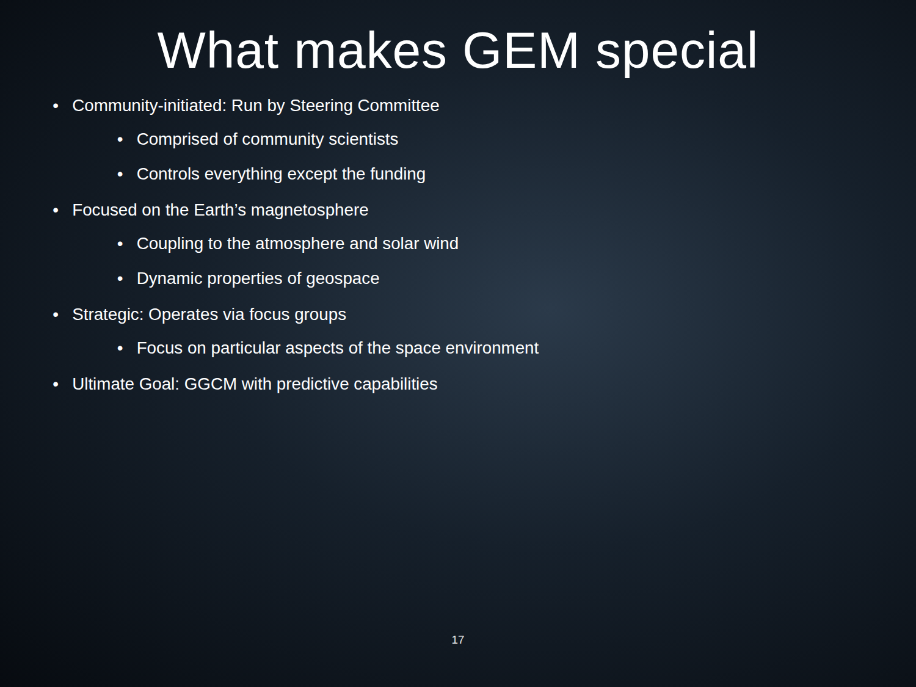What makes GEM special
Community-initiated: Run by Steering Committee
Comprised of community scientists
Controls everything except the funding
Focused on the Earth’s magnetosphere
Coupling to the atmosphere and solar wind
Dynamic properties of geospace
Strategic: Operates via focus groups
Focus on particular aspects of the space environment
Ultimate Goal: GGCM with predictive capabilities
17